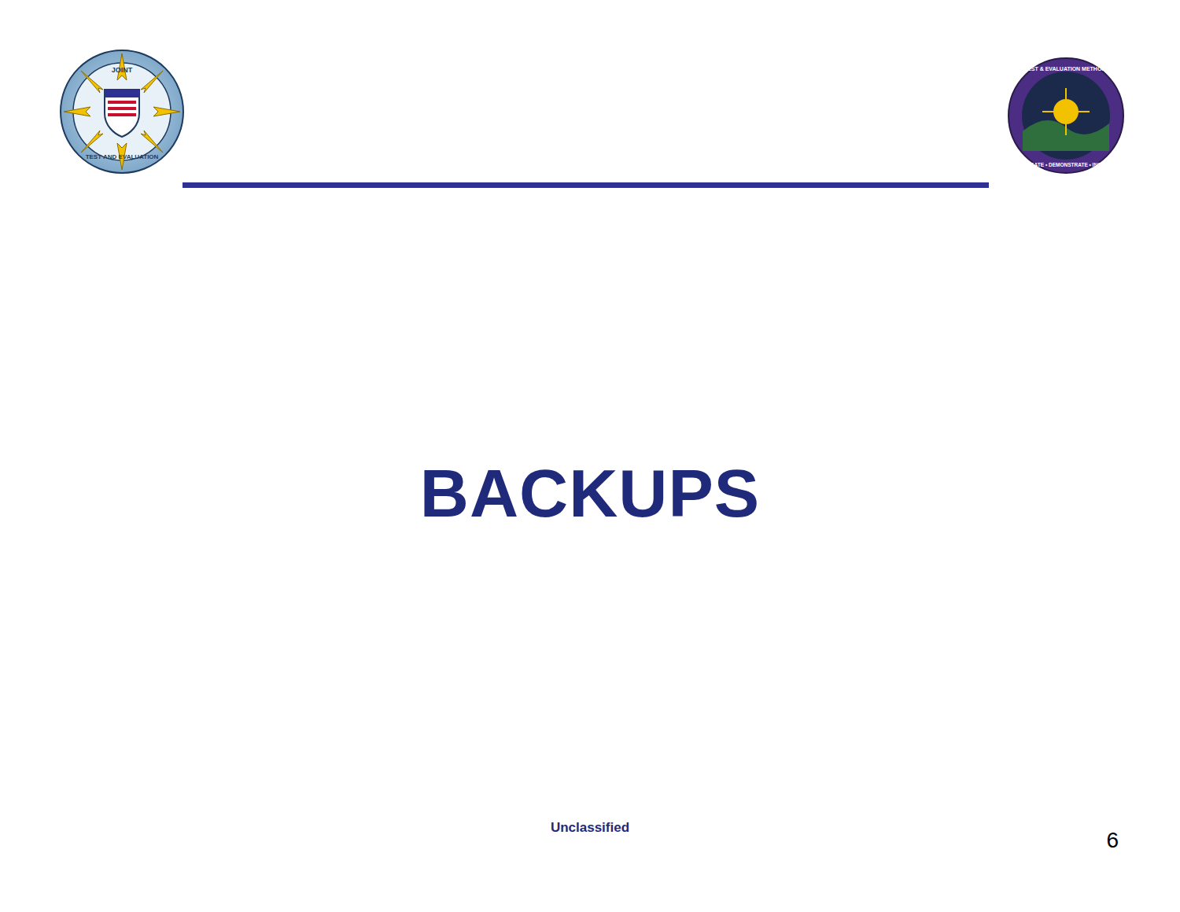JOINT TEST AND EVALUATION
JOINT TEST & EVALUATION METHODOLOGY INVESTIGATE • DEMONSTRATE • INCULCATE
BACKUPS
Unclassified
6